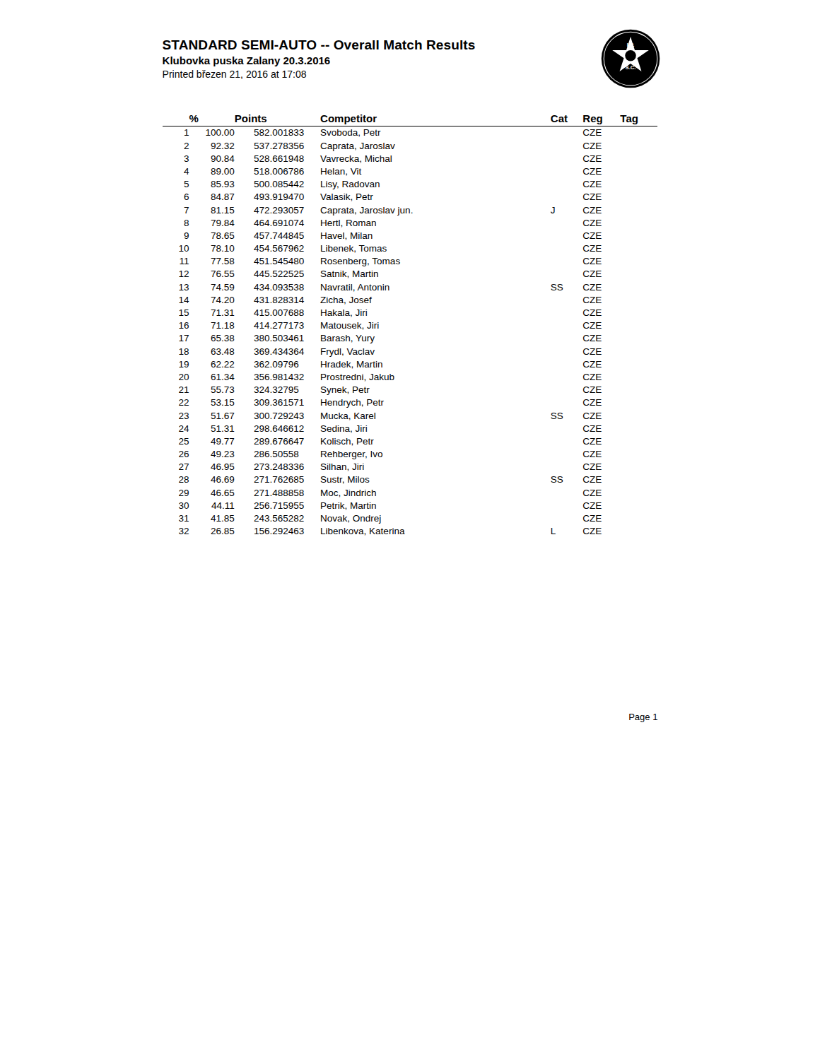I.P. S.C. ®
STANDARD SEMI-AUTO -- Overall Match Results
Klubovka puska Zalany 20.3.2016
Printed březen 21, 2016 at 17:08
| | % | Points | | Competitor | Cat | Reg | Tag |
| --- | --- | --- | --- | --- | --- | --- | --- |
| 1 | 100.00 | 582.0018 | 33 | Svoboda, Petr | | CZE | |
| 2 | 92.32 | 537.2783 | 56 | Caprata, Jaroslav | | CZE | |
| 3 | 90.84 | 528.6619 | 48 | Vavrecka, Michal | | CZE | |
| 4 | 89.00 | 518.0067 | 86 | Helan, Vit | | CZE | |
| 5 | 85.93 | 500.0854 | 42 | Lisy, Radovan | | CZE | |
| 6 | 84.87 | 493.9194 | 70 | Valasik, Petr | | CZE | |
| 7 | 81.15 | 472.2930 | 57 | Caprata, Jaroslav jun. | J | CZE | |
| 8 | 79.84 | 464.6910 | 74 | Hertl, Roman | | CZE | |
| 9 | 78.65 | 457.7448 | 45 | Havel, Milan | | CZE | |
| 10 | 78.10 | 454.5679 | 62 | Libenek, Tomas | | CZE | |
| 11 | 77.58 | 451.5454 | 80 | Rosenberg, Tomas | | CZE | |
| 12 | 76.55 | 445.5225 | 25 | Satnik, Martin | | CZE | |
| 13 | 74.59 | 434.0935 | 38 | Navratil, Antonin | SS | CZE | |
| 14 | 74.20 | 431.8283 | 14 | Zicha, Josef | | CZE | |
| 15 | 71.31 | 415.0076 | 88 | Hakala, Jiri | | CZE | |
| 16 | 71.18 | 414.2771 | 73 | Matousek, Jiri | | CZE | |
| 17 | 65.38 | 380.5034 | 61 | Barash, Yury | | CZE | |
| 18 | 63.48 | 369.4343 | 64 | Frydl, Vaclav | | CZE | |
| 19 | 62.22 | 362.0979 | 6 | Hradek, Martin | | CZE | |
| 20 | 61.34 | 356.9814 | 32 | Prostredni, Jakub | | CZE | |
| 21 | 55.73 | 324.3279 | 5 | Synek, Petr | | CZE | |
| 22 | 53.15 | 309.3615 | 71 | Hendrych, Petr | | CZE | |
| 23 | 51.67 | 300.7292 | 43 | Mucka, Karel | SS | CZE | |
| 24 | 51.31 | 298.6466 | 12 | Sedina, Jiri | | CZE | |
| 25 | 49.77 | 289.6766 | 47 | Kolisch, Petr | | CZE | |
| 26 | 49.23 | 286.5055 | 8 | Rehberger, Ivo | | CZE | |
| 27 | 46.95 | 273.2483 | 36 | Silhan, Jiri | | CZE | |
| 28 | 46.69 | 271.7626 | 85 | Sustr, Milos | SS | CZE | |
| 29 | 46.65 | 271.4888 | 58 | Moc, Jindrich | | CZE | |
| 30 | 44.11 | 256.7159 | 55 | Petrik, Martin | | CZE | |
| 31 | 41.85 | 243.5652 | 82 | Novak, Ondrej | | CZE | |
| 32 | 26.85 | 156.2924 | 63 | Libenkova, Katerina | L | CZE | |
Page 1